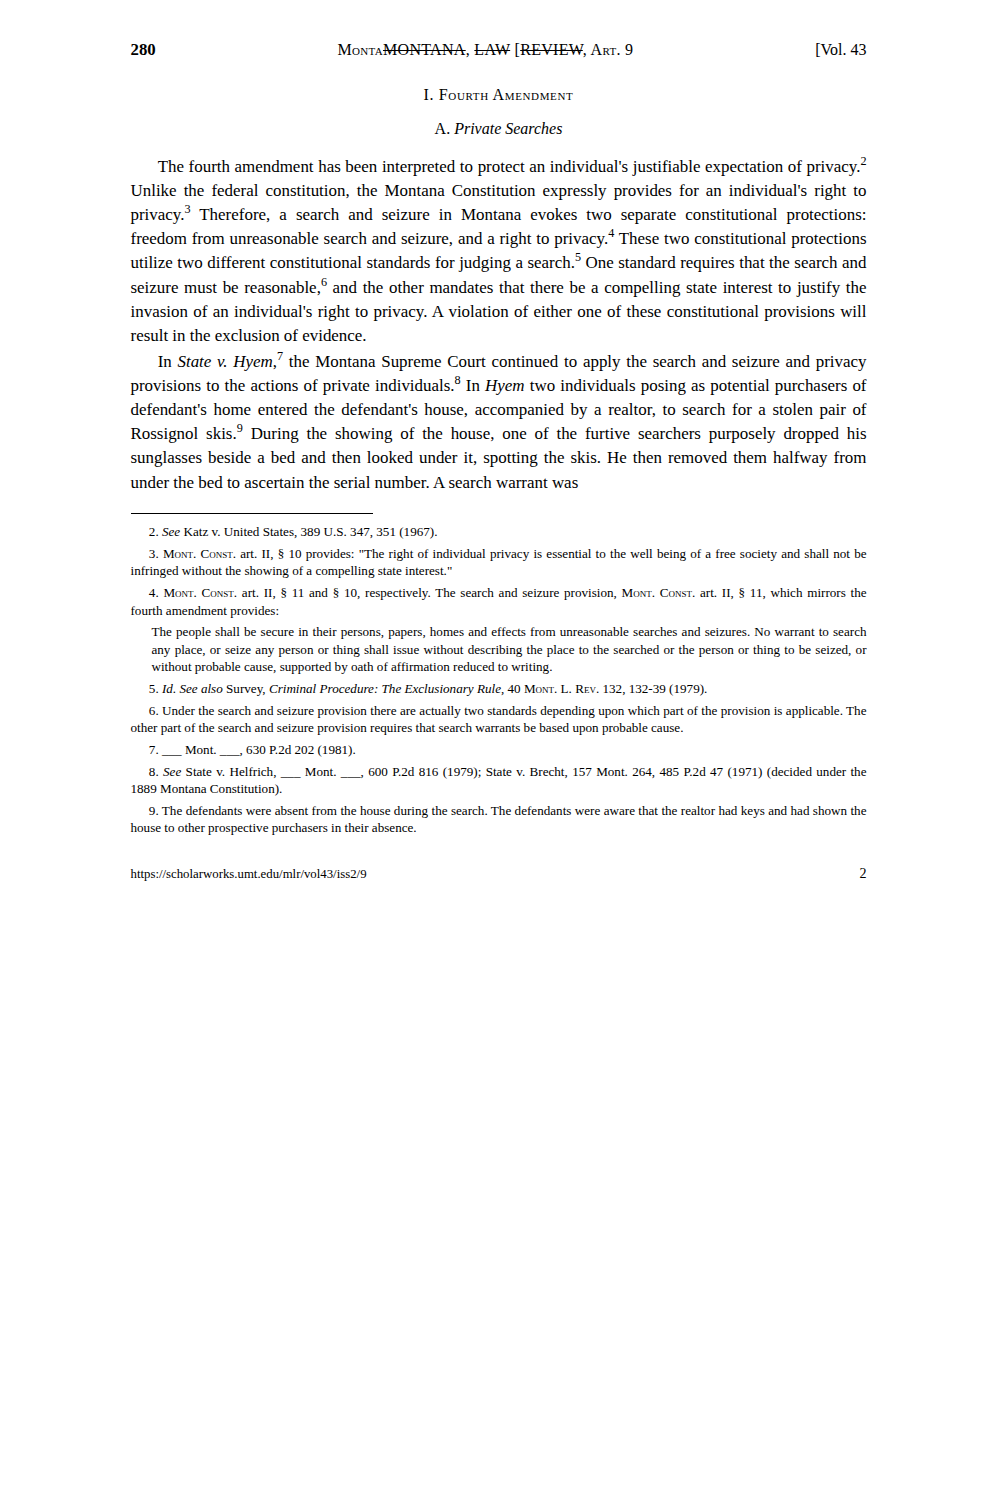280 MontaMONTANA, LAW [REVIEW, Art. 9 [Vol. 43
I. Fourth Amendment
A. Private Searches
The fourth amendment has been interpreted to protect an individual's justifiable expectation of privacy.2 Unlike the federal constitution, the Montana Constitution expressly provides for an individual's right to privacy.3 Therefore, a search and seizure in Montana evokes two separate constitutional protections: freedom from unreasonable search and seizure, and a right to privacy.4 These two constitutional protections utilize two different constitutional standards for judging a search.5 One standard requires that the search and seizure must be reasonable,6 and the other mandates that there be a compelling state interest to justify the invasion of an individual's right to privacy. A violation of either one of these constitutional provisions will result in the exclusion of evidence.
In State v. Hyem,7 the Montana Supreme Court continued to apply the search and seizure and privacy provisions to the actions of private individuals.8 In Hyem two individuals posing as potential purchasers of defendant's home entered the defendant's house, accompanied by a realtor, to search for a stolen pair of Rossignol skis.9 During the showing of the house, one of the furtive searchers purposely dropped his sunglasses beside a bed and then looked under it, spotting the skis. He then removed them halfway from under the bed to ascertain the serial number. A search warrant was
2. See Katz v. United States, 389 U.S. 347, 351 (1967).
3. Mont. Const. art. II, § 10 provides: "The right of individual privacy is essential to the well being of a free society and shall not be infringed without the showing of a compelling state interest."
4. Mont. Const. art. II, § 11 and § 10, respectively. The search and seizure provision, Mont. Const. art. II, § 11, which mirrors the fourth amendment provides:
The people shall be secure in their persons, papers, homes and effects from unreasonable searches and seizures. No warrant to search any place, or seize any person or thing shall issue without describing the place to the searched or the person or thing to be seized, or without probable cause, supported by oath of affirmation reduced to writing.
5. Id. See also Survey, Criminal Procedure: The Exclusionary Rule, 40 Mont. L. Rev. 132, 132-39 (1979).
6. Under the search and seizure provision there are actually two standards depending upon which part of the provision is applicable. The other part of the search and seizure provision requires that search warrants be based upon probable cause.
7. ___ Mont. ___, 630 P.2d 202 (1981).
8. See State v. Helfrich, ___ Mont. ___, 600 P.2d 816 (1979); State v. Brecht, 157 Mont. 264, 485 P.2d 47 (1971) (decided under the 1889 Montana Constitution).
9. The defendants were absent from the house during the search. The defendants were aware that the realtor had keys and had shown the house to other prospective purchasers in their absence.
https://scholarworks.umt.edu/mlr/vol43/iss2/9 2